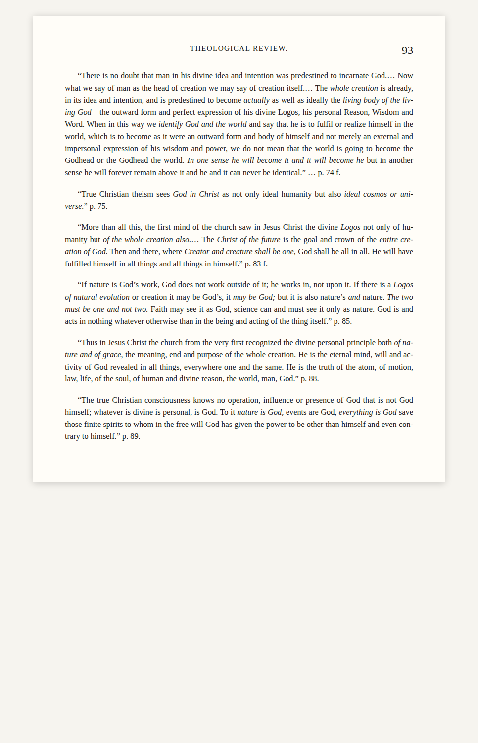Theological Review. 93
“There is no doubt that man in his divine idea and intention was predestined to incarnate God.… Now what we say of man as the head of creation we may say of creation itself.… The whole creation is already, in its idea and intention, and is predestined to become actually as well as ideally the living body of the living God—the outward form and perfect expression of his divine Logos, his personal Reason, Wisdom and Word. When in this way we identify God and the world and say that he is to fulfil or realize himself in the world, which is to become as it were an outward form and body of himself and not merely an external and impersonal expression of his wisdom and power, we do not mean that the world is going to become the Godhead or the Godhead the world. In one sense he will become it and it will become he but in another sense he will forever remain above it and he and it can never be identical.” … p. 74 f.
“True Christian theism sees God in Christ as not only ideal humanity but also ideal cosmos or universe.” p. 75.
“More than all this, the first mind of the church saw in Jesus Christ the divine Logos not only of humanity but of the whole creation also.… The Christ of the future is the goal and crown of the entire creation of God. Then and there, where Creator and creature shall be one, God shall be all in all. He will have fulfilled himself in all things and all things in himself.” p. 83 f.
“If nature is God’s work, God does not work outside of it; he works in, not upon it. If there is a Logos of natural evolution or creation it may be God’s, it may be God; but it is also nature’s and nature. The two must be one and not two. Faith may see it as God, science can and must see it only as nature. God is and acts in nothing whatever otherwise than in the being and acting of the thing itself.” p. 85.
“Thus in Jesus Christ the church from the very first recognized the divine personal principle both of nature and of grace, the meaning, end and purpose of the whole creation. He is the eternal mind, will and activity of God revealed in all things, everywhere one and the same. He is the truth of the atom, of motion, law, life, of the soul, of human and divine reason, the world, man, God.” p. 88.
“The true Christian consciousness knows no operation, influence or presence of God that is not God himself; whatever is divine is personal, is God. To it nature is God, events are God, everything is God save those finite spirits to whom in the free will God has given the power to be other than himself and even contrary to himself.” p. 89.